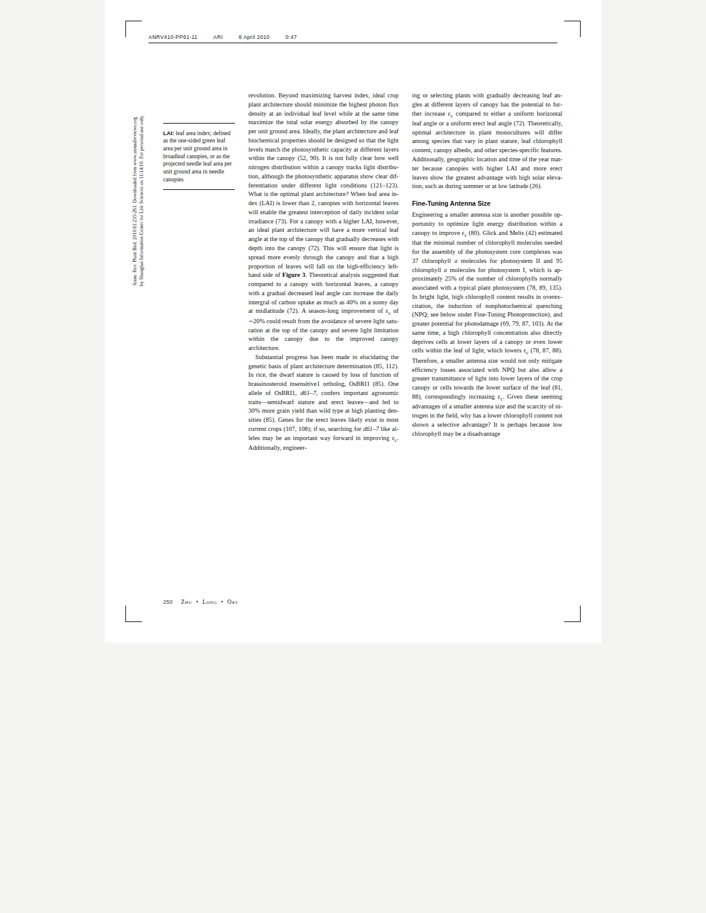ANRV410-PP61-11 ARI 8 April 2010 0:47
Annu. Rev. Plant Biol. 2010.61:235-261. Downloaded from www.annualreviews.org by Shanghai Information Center for Life Sciences on 11/14/10. For personal use only.
LAI: leaf area index; defined as the one-sided green leaf area per unit ground area in broadleaf canopies, or as the projected needle leaf area per unit ground area in needle canopies
revolution. Beyond maximizing harvest index, ideal crop plant architecture should minimize the highest photon flux density at an individual leaf level while at the same time maximize the total solar energy absorbed by the canopy per unit ground area. Ideally, the plant architecture and leaf biochemical properties should be designed so that the light levels match the photosynthetic capacity at different layers within the canopy (52, 90). It is not fully clear how well nitrogen distribution within a canopy tracks light distribution, although the photosynthetic apparatus show clear differentiation under different light conditions (121–123). What is the optimal plant architecture? When leaf area index (LAI) is lower than 2, canopies with horizontal leaves will enable the greatest interception of daily incident solar irradiance (73). For a canopy with a higher LAI, however, an ideal plant architecture will have a more vertical leaf angle at the top of the canopy that gradually decreases with depth into the canopy (72). This will ensure that light is spread more evenly through the canopy and that a high proportion of leaves will fall on the high-efficiency left-hand side of Figure 3. Theoretical analysis suggested that compared to a canopy with horizontal leaves, a canopy with a gradual decreased leaf angle can increase the daily intergral of carbon uptake as much as 40% on a sunny day at midlatitude (72). A season-long improvement of εc of ∼20% could result from the avoidance of severe light saturation at the top of the canopy and severe light limitation within the canopy due to the improved canopy architecture.
Substantial progress has been made in elucidating the genetic basis of plant architecture determination (85, 112). In rice, the dwarf stature is caused by loss of function of brassinosteroid insensitive1 ortholog, OsBRI1 (85). One allele of OsBRI1, d61–7, confers important agronomic traits—semidwarf stature and erect leaves—and led to 30% more grain yield than wild type at high planting densities (85). Genes for the erect leaves likely exist in most current crops (107, 108); if so, searching for d61–7 like alleles may be an important way forward in improving εc. Additionally, engineer-
ing or selecting plants with gradually decreasing leaf angles at different layers of canopy has the potential to further increase εc compared to either a uniform horizontal leaf angle or a uniform erect leaf angle (72). Theoretically, optimal architecture in plant monocultures will differ among species that vary in plant stature, leaf chlorophyll content, canopy albedo, and other species-specific features. Additionally, geographic location and time of the year matter because canopies with higher LAI and more erect leaves show the greatest advantage with high solar elevation, such as during summer or at low latitude (26).
Fine-Tuning Antenna Size
Engineering a smaller antenna size is another possible opportunity to optimize light energy distribution within a canopy to improve εc (80). Glick and Melis (42) estimated that the minimal number of chlorophyll molecules needed for the assembly of the photosystem core complexes was 37 chlorophyll a molecules for photosystem II and 95 chlorophyll a molecules for photosystem I, which is approximately 25% of the number of chlorophylls normally associated with a typical plant photosystem (78, 89, 135). In bright light, high chlorophyll content results in overexcitation, the induction of nonphotochemical quenching (NPQ; see below under Fine-Tuning Photoprotection), and greater potential for photodamage (69, 79, 87, 103). At the same time, a high chlorophyll concentration also directly deprives cells at lower layers of a canopy or even lower cells within the leaf of light, which lowers εc (78, 87, 88). Therefore, a smaller antenna size would not only mitigate efficiency losses associated with NPQ but also allow a greater transmittance of light into lower layers of the crop canopy or cells towards the lower surface of the leaf (81, 88), correspondingly increasing εc. Given these seeming advantages of a smaller antenna size and the scarcity of nitrogen in the field, why has a lower chlorophyll content not shown a selective advantage? It is perhaps because low chlorophyll may be a disadvantage
250 Zhu • Long • Ort